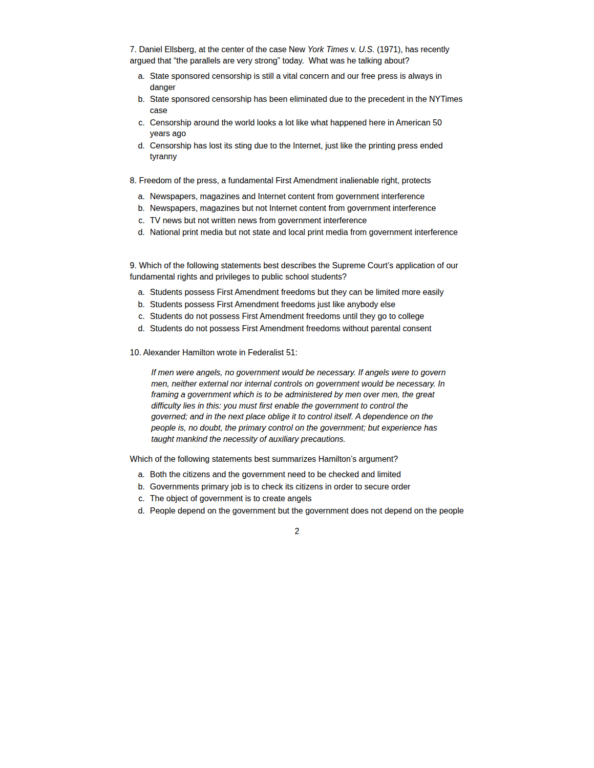7. Daniel Ellsberg, at the center of the case New York Times v. U.S. (1971), has recently argued that “the parallels are very strong” today. What was he talking about?
State sponsored censorship is still a vital concern and our free press is always in danger
State sponsored censorship has been eliminated due to the precedent in the NYTimes case
Censorship around the world looks a lot like what happened here in American 50 years ago
Censorship has lost its sting due to the Internet, just like the printing press ended tyranny
8. Freedom of the press, a fundamental First Amendment inalienable right, protects
Newspapers, magazines and Internet content from government interference
Newspapers, magazines but not Internet content from government interference
TV news but not written news from government interference
National print media but not state and local print media from government interference
9. Which of the following statements best describes the Supreme Court’s application of our fundamental rights and privileges to public school students?
Students possess First Amendment freedoms but they can be limited more easily
Students possess First Amendment freedoms just like anybody else
Students do not possess First Amendment freedoms until they go to college
Students do not possess First Amendment freedoms without parental consent
10. Alexander Hamilton wrote in Federalist 51:
If men were angels, no government would be necessary. If angels were to govern men, neither external nor internal controls on government would be necessary. In framing a government which is to be administered by men over men, the great difficulty lies in this: you must first enable the government to control the governed; and in the next place oblige it to control itself. A dependence on the people is, no doubt, the primary control on the government; but experience has taught mankind the necessity of auxiliary precautions.
Which of the following statements best summarizes Hamilton’s argument?
Both the citizens and the government need to be checked and limited
Governments primary job is to check its citizens in order to secure order
The object of government is to create angels
People depend on the government but the government does not depend on the people
2